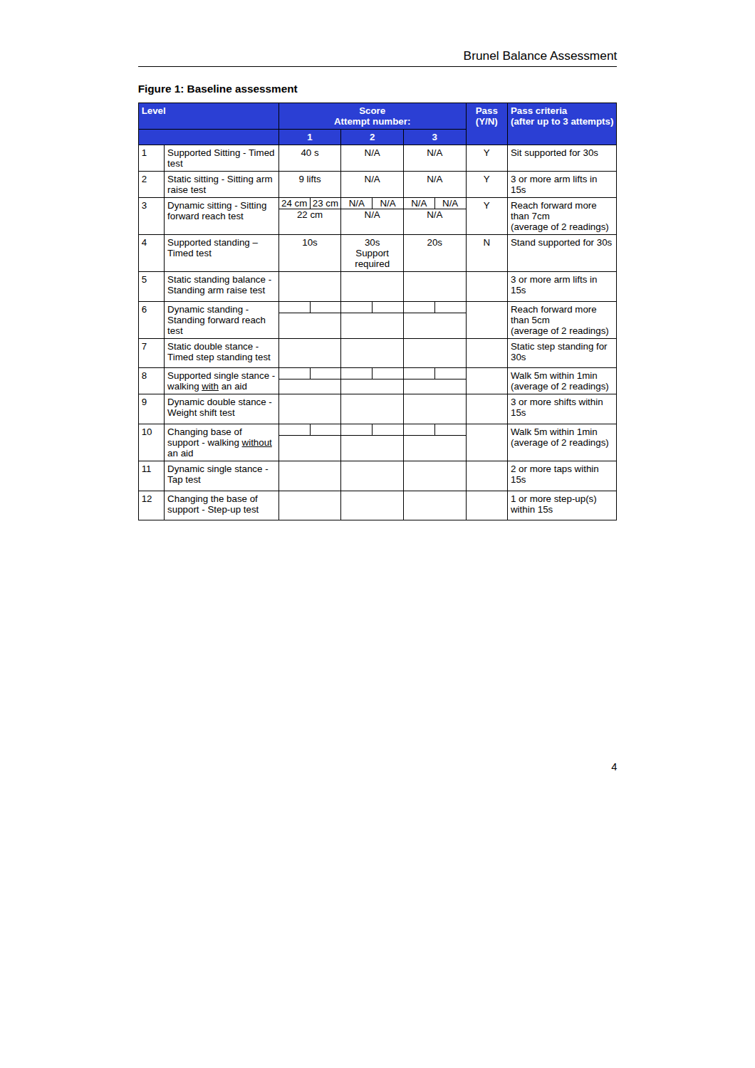Brunel Balance Assessment
Figure 1: Baseline assessment
| Level | Score Attempt number: | Pass (Y/N) | Pass criteria (after up to 3 attempts) |
| --- | --- | --- | --- |
| | 1 | 2 | 3 |
| 1 | Supported Sitting - Timed test | 40 s | N/A | N/A | Y | Sit supported for 30s |
| 2 | Static sitting - Sitting arm raise test | 9 lifts | N/A | N/A | Y | 3 or more arm lifts in 15s |
| 3 | Dynamic sitting - Sitting forward reach test | 24 cm 23 cm 22 cm | N/A N/A N/A | N/A N/A N/A | Y | Reach forward more than 7cm (average of 2 readings) |
| 4 | Supported standing – Timed test | 10s | 30s Support required | 20s | N | Stand supported for 30s |
| 5 | Static standing balance - Standing arm raise test | | | | | 3 or more arm lifts in 15s |
| 6 | Dynamic standing - Standing forward reach test | | | | | Reach forward more than 5cm (average of 2 readings) |
| 7 | Static double stance - Timed step standing test | | | | | Static step standing for 30s |
| 8 | Supported single stance - walking with an aid | | | | | Walk 5m within 1min (average of 2 readings) |
| 9 | Dynamic double stance - Weight shift test | | | | | 3 or more shifts within 15s |
| 10 | Changing base of support - walking without an aid | | | | | Walk 5m within 1min (average of 2 readings) |
| 11 | Dynamic single stance - Tap test | | | | | 2 or more taps within 15s |
| 12 | Changing the base of support - Step-up test | | | | | 1 or more step-up(s) within 15s |
4